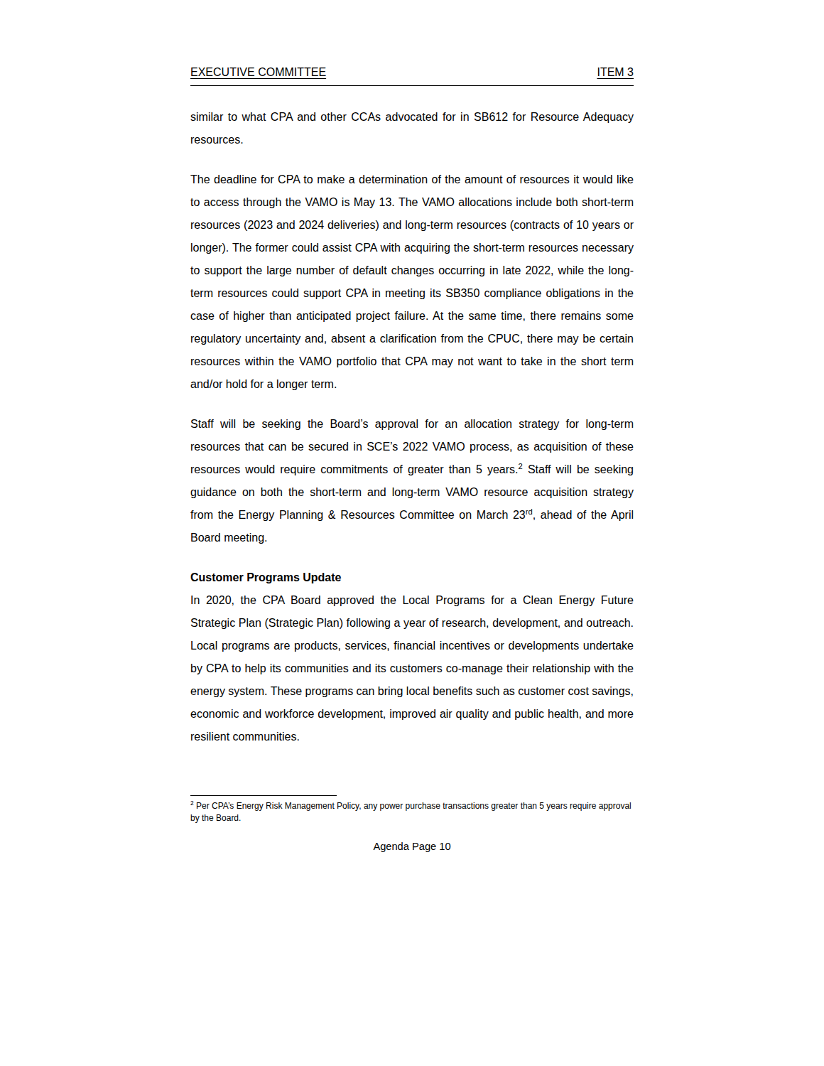EXECUTIVE COMMITTEE ITEM 3
similar to what CPA and other CCAs advocated for in SB612 for Resource Adequacy resources.
The deadline for CPA to make a determination of the amount of resources it would like to access through the VAMO is May 13. The VAMO allocations include both short-term resources (2023 and 2024 deliveries) and long-term resources (contracts of 10 years or longer). The former could assist CPA with acquiring the short-term resources necessary to support the large number of default changes occurring in late 2022, while the long-term resources could support CPA in meeting its SB350 compliance obligations in the case of higher than anticipated project failure. At the same time, there remains some regulatory uncertainty and, absent a clarification from the CPUC, there may be certain resources within the VAMO portfolio that CPA may not want to take in the short term and/or hold for a longer term.
Staff will be seeking the Board’s approval for an allocation strategy for long-term resources that can be secured in SCE’s 2022 VAMO process, as acquisition of these resources would require commitments of greater than 5 years.2 Staff will be seeking guidance on both the short-term and long-term VAMO resource acquisition strategy from the Energy Planning & Resources Committee on March 23rd, ahead of the April Board meeting.
Customer Programs Update
In 2020, the CPA Board approved the Local Programs for a Clean Energy Future Strategic Plan (Strategic Plan) following a year of research, development, and outreach. Local programs are products, services, financial incentives or developments undertake by CPA to help its communities and its customers co-manage their relationship with the energy system. These programs can bring local benefits such as customer cost savings, economic and workforce development, improved air quality and public health, and more resilient communities.
2 Per CPA’s Energy Risk Management Policy, any power purchase transactions greater than 5 years require approval by the Board.
Agenda Page 10